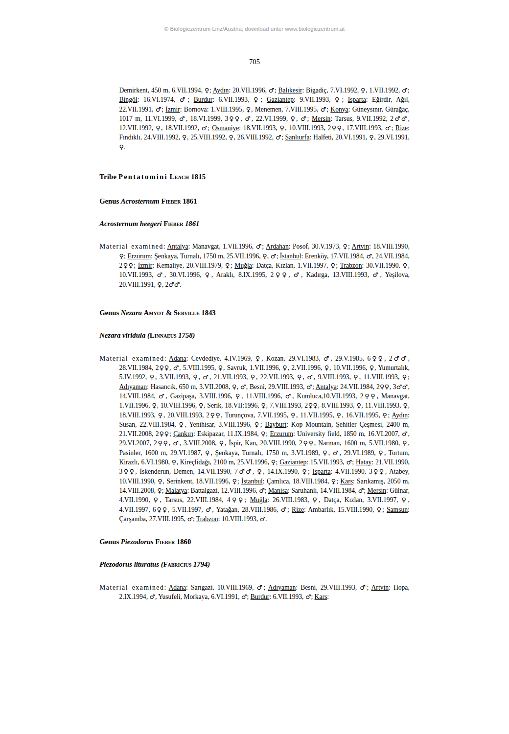© Biologiezentrum Linz/Austria; download unter www.biologiezentrum.at
705
Demirkent, 450 m, 6.VII.1994, ♀; Aydın: 20.VII.1996, ♂; Balıkesir: Bigadiç, 7.VI.1992, ♀, 1.VII.1992, ♂; Bingöl: 16.VI.1974, ♂; Burdur: 6.VII.1993, ♀; Gaziantep: 9.VII.1993, ♀; Isparta: Eğirdir, Ağıl, 22.VII.1991, ♂; İzmir: Bornova: 1.VIII.1995, ♀, Menemen, 7.VIII.1995, ♂; Konya: Güneysınır, Gürağaç, 1017 m, 11.VI.1999, ♂, 18.VI.1999, 3♀♀, ♂, 22.VI.1999, ♀, ♂; Mersin: Tarsus, 9.VII.1992, 2♂♂, 12.VII.1992, ♀, 18.VII.1992, ♂; Osmaniye: 18.VII.1993, ♀, 10.VIII.1993, 2♀♀, 17.VIII.1993, ♂; Rize: Fındıklı, 24.VIII.1992, ♀, 25.VIII.1992, ♀, 26.VIII.1992, ♂; Şanlıurfa: Halfeti, 20.VI.1991, ♀, 29.VI.1991, ♀.
Tribe Pentatomini Leach 1815
Genus Acrosternum Fieber 1861
Acrosternum heegeri Fieber 1861
Material examined: Antalya: Manavgat, 1.VII.1996, ♂; Ardahan: Posof, 30.V.1973, ♀; Artvin: 18.VIII.1990, ♀; Erzurum: Şenkaya, Turnalı, 1750 m, 25.VII.1996, ♀, ♂; İstanbul: Erenköy, 17.VII.1984, ♂, 24.VII.1984, 2♀♀; İzmir: Kemaliye, 20.VIII.1979, ♀; Muğla: Datça, Kızlan, 1.VII.1997, ♀; Trabzon: 30.VII.1990, ♀, 10.VII.1993, ♂, 30.VI.1996, ♀, Araklı, 8.IX.1995, 2♀♀, ♂, Kadırga, 13.VIII.1993, ♂, Yeşilova, 20.VIII.1991, ♀, 2♂♂.
Genus Nezara Amyot & Serville 1843
Nezara viridula (Linnaeus 1758)
Material examined: Adana: Cevdediye, 4.IV.1969, ♀, Kozan, 29.VI.1983, ♂, 29.V.1985, 6♀♀, 2♂♂, 28.VII.1984, 2♀♀, ♂, 5.VIII.1995, ♀, Savruk, 1.VII.1996, ♀, 2.VII.1996, ♀, 10.VII.1996, ♀, Yumurtalık, 5.IV.1992, ♀, 3.VII.1993, ♀, ♂, 21.VII.1993, ♀, 22.VII.1993, ♀, ♂, 9.VIII.1993, ♀, 11.VIII.1993, ♀; Adıyaman: Hasancık, 650 m, 3.VII.2008, ♀, ♂, Besni, 29.VIII.1993, ♂; Antalya: 24.VII.1984, 2♀♀, 3♂♂, 14.VIII.1984, ♂, Gazipaşa, 3.VIII.1996, ♀, 11.VIII.1996, ♂, Kumluca,10.VII.1993, 2♀♀, Manavgat, 1.VII.1996, ♀, 10.VIII.1996, ♀, Serik, 18.VII:1996, ♀, 7.VIII.1993, 2♀♀, 8.VIII.1993, ♀, 11.VIII.1993, ♀, 18.VIII.1993, ♀, 20.VIII.1993, 2♀♀, Turunçova, 7.VII.1995, ♀, 11.VII.1995, ♀, 16.VII.1995, ♀; Aydın: Susan, 22.VIII.1984, ♀, Yenihisar, 3.VIII.1996, ♀; Bayburt: Kop Mountain, Şehitler Çeşmesi, 2400 m, 21.VII.2008, 2♀♀; Çankırı: Eskipazar, 11.IX.1984, ♀; Erzurum: University field, 1850 m, 16.VI.2007, ♂, 29.VI.2007, 2♀♀, ♂, 3.VIII.2008, ♀, İspir, Kan, 20.VIII.1990, 2♀♀, Narman, 1600 m, 5.VII.1980, ♀, Pasinler, 1600 m, 29.VI.1987, ♀, Şenkaya, Turnalı, 1750 m, 3.VI.1989, ♀, ♂, 29.VI.1989, ♀, Tortum, Kirazlı, 6.VI.1980, ♀, Kireçlidağı, 2100 m, 25.VI.1996, ♀; Gaziantep: 15.VII.1993, ♂; Hatay: 21.VII.1990, 3♀♀, İskenderun, Demen, 14.VII.1990, 7♂♂, ♀, 14.IX.1990, ♀; Isparta: 4.VII.1990, 3♀♀, Atabey, 10.VIII.1990, ♀, Serinkent, 18.VII.1996, ♀; İstanbul: Çamlıca, 18.VIII.1984, ♀; Kars: Sarıkamış, 2050 m, 14.VIII.2008, ♀; Malatya: Battalgazi, 12.VIII.1996, ♂; Manisa: Saruhanlı, 14.VIII.1984, ♂; Mersin: Gülnar, 4.VII.1990, ♀, Tarsus, 22.VIII.1984, 4♀♀; Muğla: 26.VIII.1983, ♀, Datça, Kızlan, 3.VII.1997, ♀, 4.VII.1997, 6♀♀, 5.VII.1997, ♂, Yatağan, 28.VIII.1986, ♂; Rize: Ambarlık, 15.VIII.1990, ♀; Samsun: Çarşamba, 27.VIII.1995, ♂; Trabzon: 10.VIII.1993, ♂.
Genus Piezodorus Fieber 1860
Piezodorus lituratus (Fabricius 1794)
Material examined: Adana: Sarıgazi, 10.VIII.1969, ♂; Adıyaman: Besni, 29.VIII.1993, ♂; Artvin: Hopa, 2.IX.1994, ♂, Yusufeli, Morkaya, 6.VI.1991, ♂; Burdur: 6.VII.1993, ♂; Kars: